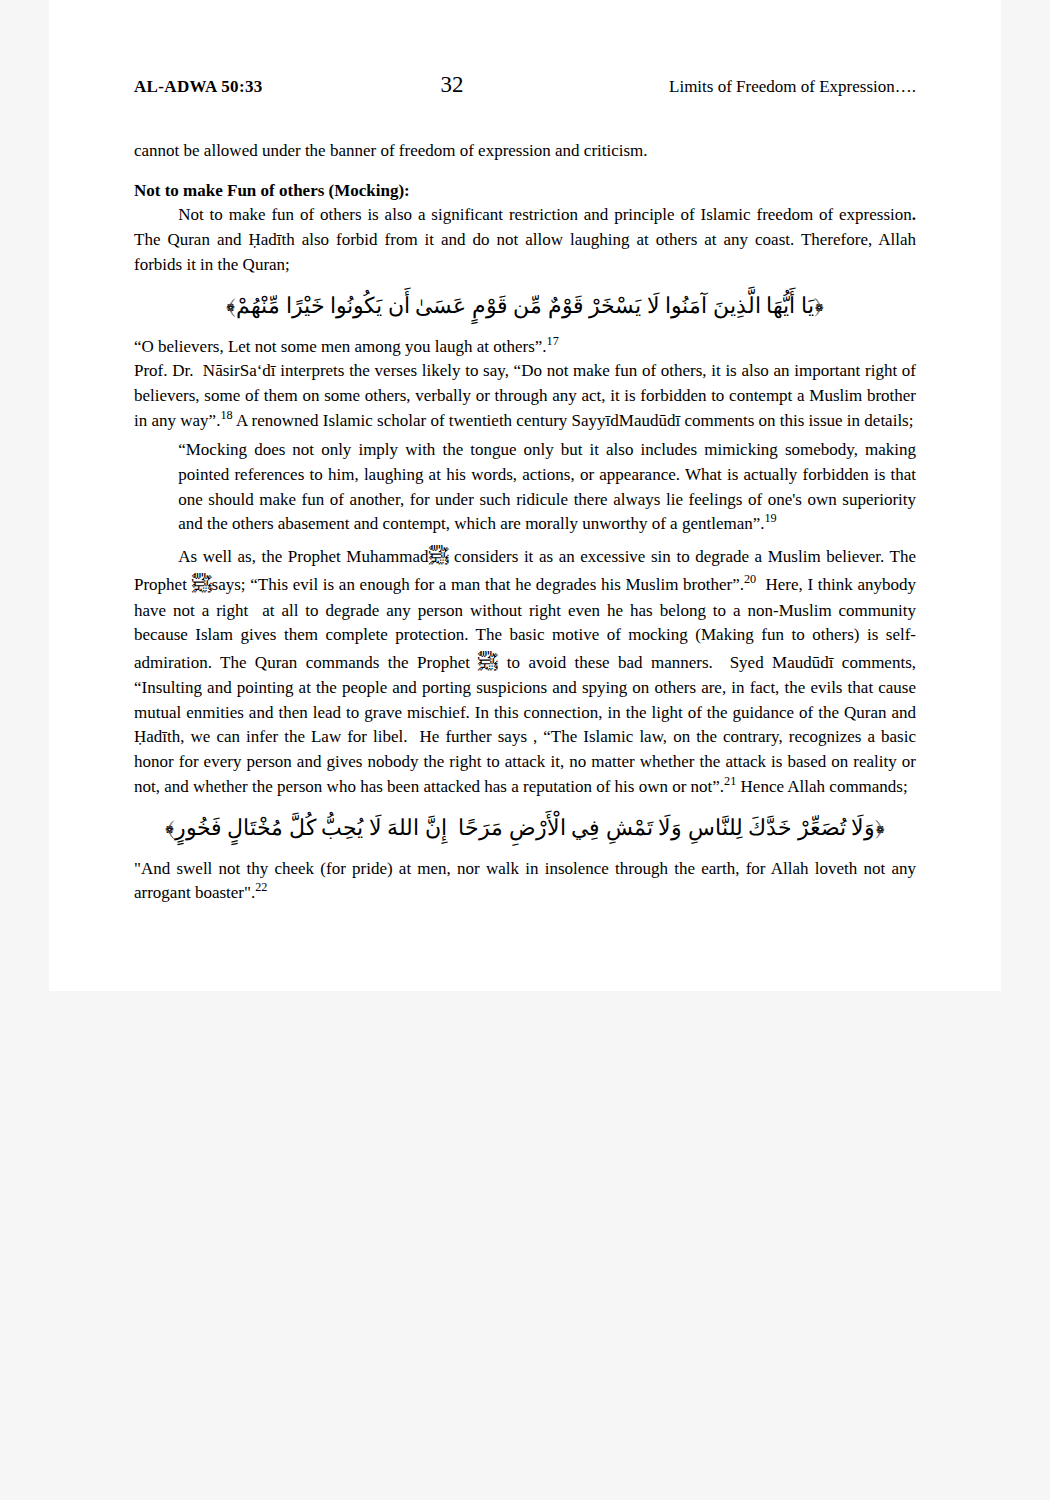AL-ADWA 50:33 32 Limits of Freedom of Expression….
cannot be allowed under the banner of freedom of expression and criticism.
Not to make Fun of others (Mocking):
Not to make fun of others is also a significant restriction and principle of Islamic freedom of expression. The Quran and Ḥadīth also forbid from it and do not allow laughing at others at any coast. Therefore, Allah forbids it in the Quran;
﴿يَا أَيُّهَا الَّذِينَ آمَنُوا لَا يَسْخَرْ قَوْمٌ مِّن قَوْمٍ عَسَىٰ أَن يَكُونُوا خَيْرًا مِّنْهُمْ﴾
“O believers, Let not some men among you laugh at others”.17
Prof. Dr. NāsirSa‘dī interprets the verses likely to say, “Do not make fun of others, it is also an important right of believers, some of them on some others, verbally or through any act, it is forbidden to contempt a Muslim brother in any way”.18 A renowned Islamic scholar of twentieth century SayyīdMaudūdī comments on this issue in details;
“Mocking does not only imply with the tongue only but it also includes mimicking somebody, making pointed references to him, laughing at his words, actions, or appearance. What is actually forbidden is that one should make fun of another, for under such ridicule there always lie feelings of one's own superiority and the others abasement and contempt, which are morally unworthy of a gentleman”.19
As well as, the Prophet Muhammadﷺ considers it as an excessive sin to degrade a Muslim believer. The Prophet ﷺsays; “This evil is an enough for a man that he degrades his Muslim brother”.20 Here, I think anybody have not a right at all to degrade any person without right even he has belong to a non-Muslim community because Islam gives them complete protection. The basic motive of mocking (Making fun to others) is self-admiration. The Quran commands the Prophet ﷺ to avoid these bad manners. Syed Maudūdī comments, “Insulting and pointing at the people and porting suspicions and spying on others are, in fact, the evils that cause mutual enmities and then lead to grave mischief. In this connection, in the light of the guidance of the Quran and Ḥadīth, we can infer the Law for libel. He further says , “The Islamic law, on the contrary, recognizes a basic honor for every person and gives nobody the right to attack it, no matter whether the attack is based on reality or not, and whether the person who has been attacked has a reputation of his own or not”.21 Hence Allah commands;
﴿وَلَا تُصَعِّرْ خَدَّكَ لِلنَّاسِ وَلَا تَمْشِ فِي الْأَرْضِ مَرَحًا إِنَّ اللهَ لَا يُحِبُّ كُلَّ مُخْتَالٍ فَخُورٍ﴾
"And swell not thy cheek (for pride) at men, nor walk in insolence through the earth, for Allah loveth not any arrogant boaster".22